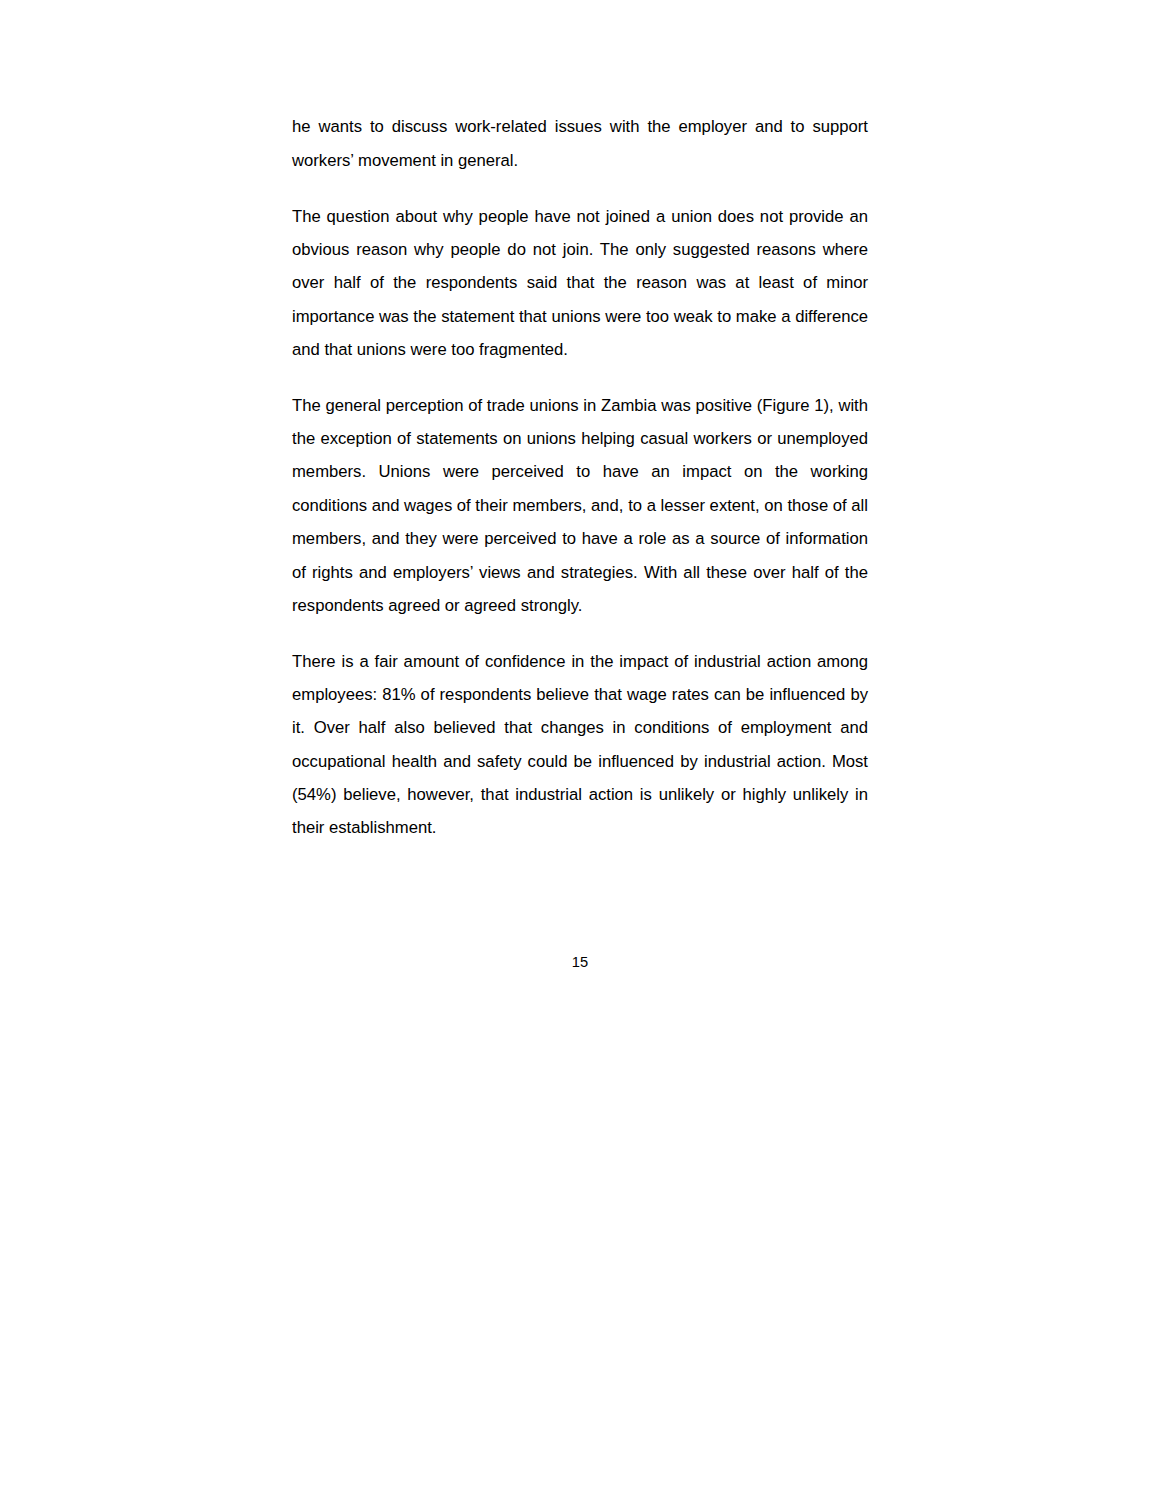he wants to discuss work-related issues with the employer and to support workers’ movement in general.
The question about why people have not joined a union does not provide an obvious reason why people do not join. The only suggested reasons where over half of the respondents said that the reason was at least of minor importance was the statement that unions were too weak to make a difference and that unions were too fragmented.
The general perception of trade unions in Zambia was positive (Figure 1), with the exception of statements on unions helping casual workers or unemployed members. Unions were perceived to have an impact on the working conditions and wages of their members, and, to a lesser extent, on those of all members, and they were perceived to have a role as a source of information of rights and employers’ views and strategies. With all these over half of the respondents agreed or agreed strongly.
There is a fair amount of confidence in the impact of industrial action among employees: 81% of respondents believe that wage rates can be influenced by it. Over half also believed that changes in conditions of employment and occupational health and safety could be influenced by industrial action. Most (54%) believe, however, that industrial action is unlikely or highly unlikely in their establishment.
15